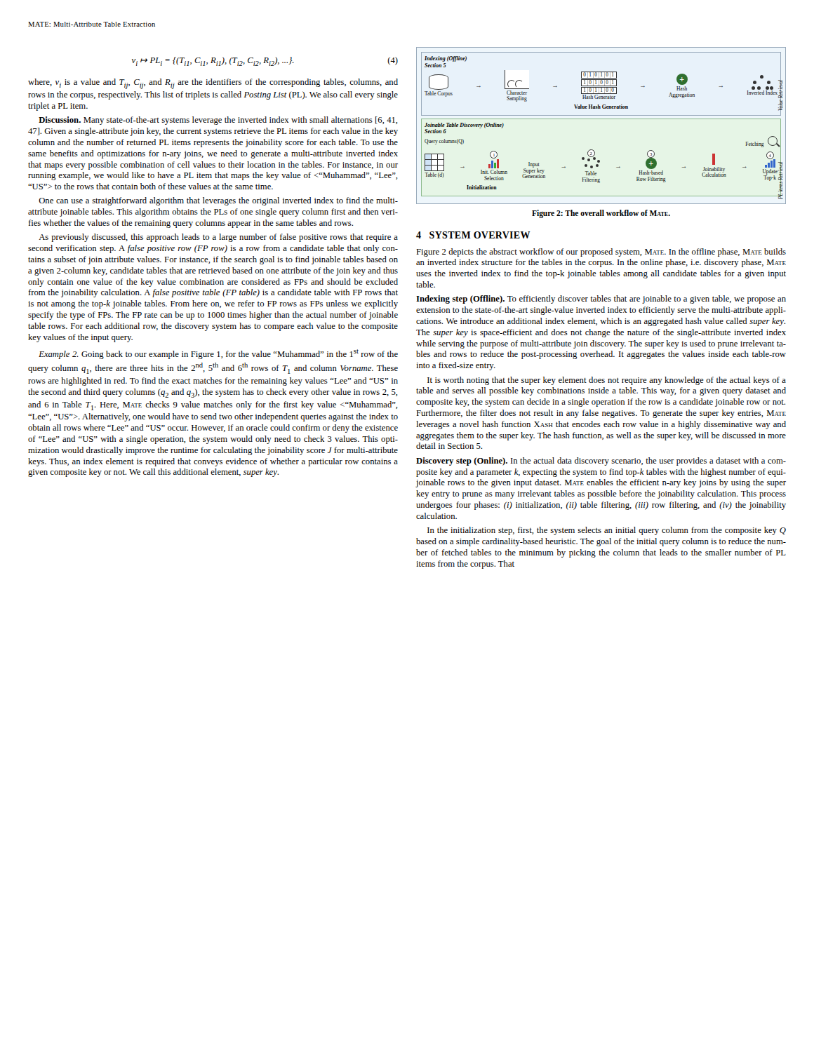MATE: Multi-Attribute Table Extraction
vi ↦ PLi = {(Ti1, Ci1, Ri1), (Ti2, Ci2, Ri2), ...}. (4)
where, vi is a value and Tij, Cij, and Rij are the identifiers of the corresponding tables, columns, and rows in the corpus, respectively. This list of triplets is called Posting List (PL). We also call every single triplet a PL item.
Discussion. Many state-of-the-art systems leverage the inverted index with small alternations [6, 41, 47]. Given a single-attribute join key, the current systems retrieve the PL items for each value in the key column and the number of returned PL items represents the joinability score for each table. To use the same benefits and optimizations for n-ary joins, we need to generate a multi-attribute inverted index that maps every possible combination of cell values to their location in the tables. For instance, in our running example, we would like to have a PL item that maps the key value of <“Muhammad”, “Lee”, “US”> to the rows that contain both of these values at the same time.
One can use a straightforward algorithm that leverages the original inverted index to find the multi-attribute joinable tables. This algorithm obtains the PLs of one single query column first and then verifies whether the values of the remaining query columns appear in the same tables and rows.
As previously discussed, this approach leads to a large number of false positive rows that require a second verification step. A false positive row (FP row) is a row from a candidate table that only contains a subset of join attribute values. For instance, if the search goal is to find joinable tables based on a given 2-column key, candidate tables that are retrieved based on one attribute of the join key and thus only contain one value of the key value combination are considered as FPs and should be excluded from the joinability calculation. A false positive table (FP table) is a candidate table with FP rows that is not among the top-k joinable tables. From here on, we refer to FP rows as FPs unless we explicitly specify the type of FPs. The FP rate can be up to 1000 times higher than the actual number of joinable table rows. For each additional row, the discovery system has to compare each value to the composite key values of the input query.
Example 2. Going back to our example in Figure 1, for the value “Muhammad” in the 1st row of the query column q1, there are three hits in the 2nd, 5th and 6th rows of T1 and column Vorname. These rows are highlighted in red. To find the exact matches for the remaining key values “Lee” and “US” in the second and third query columns (q2 and q3), the system has to check every other value in rows 2, 5, and 6 in Table T1. Here, Mate checks 9 value matches only for the first key value <“Muhammad”, “Lee”, “US”>. Alternatively, one would have to send two other independent queries against the index to obtain all rows where “Lee” and “US” occur. However, if an oracle could confirm or deny the existence of “Lee” and “US” with a single operation, the system would only need to check 3 values. This optimization would drastically improve the runtime for calculating the joinability score J for multi-attribute keys. Thus, an index element is required that conveys evidence of whether a particular row contains a given composite key or not. We call this additional element, super key.
Indexing (Offline)
Section 5
Table Corpus
→
Character
Sampling
→
010101
101001
101100
Hash Generator
→
+
Hash
Aggregation
→
Inverted Index
Value Hash Generation
Joinable Table Discovery (Online)
Section 6
Query columns(Q)
Fetching
Table (d)
→
1
Init. Column
Selection
Input
Super key
Generation
→
2
Table
Filtering
→
3
+
Hash-based
Row Filtering
→
Joinability
Calculation
→
4
Update
Top-k
Initialization
Value Retrieval
PL items Retrieval
Figure 2: The overall workflow of Mate.
4 System Overview
Figure 2 depicts the abstract workflow of our proposed system, Mate. In the offline phase, Mate builds an inverted index structure for the tables in the corpus. In the online phase, i.e. discovery phase, Mate uses the inverted index to find the top-k joinable tables among all candidate tables for a given input table.
Indexing step (Offline). To efficiently discover tables that are joinable to a given table, we propose an extension to the state-of-the-art single-value inverted index to efficiently serve the multi-attribute applications. We introduce an additional index element, which is an aggregated hash value called super key. The super key is space-efficient and does not change the nature of the single-attribute inverted index while serving the purpose of multi-attribute join discovery. The super key is used to prune irrelevant tables and rows to reduce the post-processing overhead. It aggregates the values inside each table-row into a fixed-size entry.
It is worth noting that the super key element does not require any knowledge of the actual keys of a table and serves all possible key combinations inside a table. This way, for a given query dataset and composite key, the system can decide in a single operation if the row is a candidate joinable row or not. Furthermore, the filter does not result in any false negatives. To generate the super key entries, Mate leverages a novel hash function Xash that encodes each row value in a highly disseminative way and aggregates them to the super key. The hash function, as well as the super key, will be discussed in more detail in Section 5.
Discovery step (Online). In the actual data discovery scenario, the user provides a dataset with a composite key and a parameter k, expecting the system to find top-k tables with the highest number of equi-joinable rows to the given input dataset. Mate enables the efficient n-ary key joins by using the super key entry to prune as many irrelevant tables as possible before the joinability calculation. This process undergoes four phases: (i) initialization, (ii) table filtering, (iii) row filtering, and (iv) the joinability calculation.
In the initialization step, first, the system selects an initial query column from the composite key Q based on a simple cardinality-based heuristic. The goal of the initial query column is to reduce the number of fetched tables to the minimum by picking the column that leads to the smaller number of PL items from the corpus. That